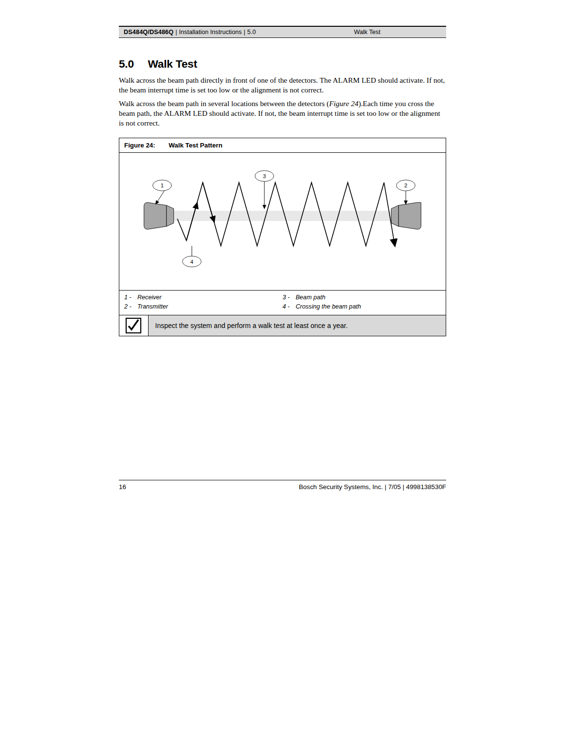DS484Q/DS486Q|Installation Instructions|5.0 Walk Test
5.0 Walk Test
Walk across the beam path directly in front of one of the detectors. The ALARM LED should activate. If not, the beam interrupt time is set too low or the alignment is not correct.
Walk across the beam path in several locations between the detectors (Figure 24).Each time you cross the beam path, the ALARM LED should activate. If not, the beam interrupt time is set too low or the alignment is not correct.
Figure 24: Walk Test Pattern
1 2 3 4
1 -Receiver
2 -Transmitter
3 -Beam path
4 -Crossing the beam path
Inspect the system and perform a walk test at least once a year.
16 Bosch Security Systems, Inc. | 7/05 | 4998138530F